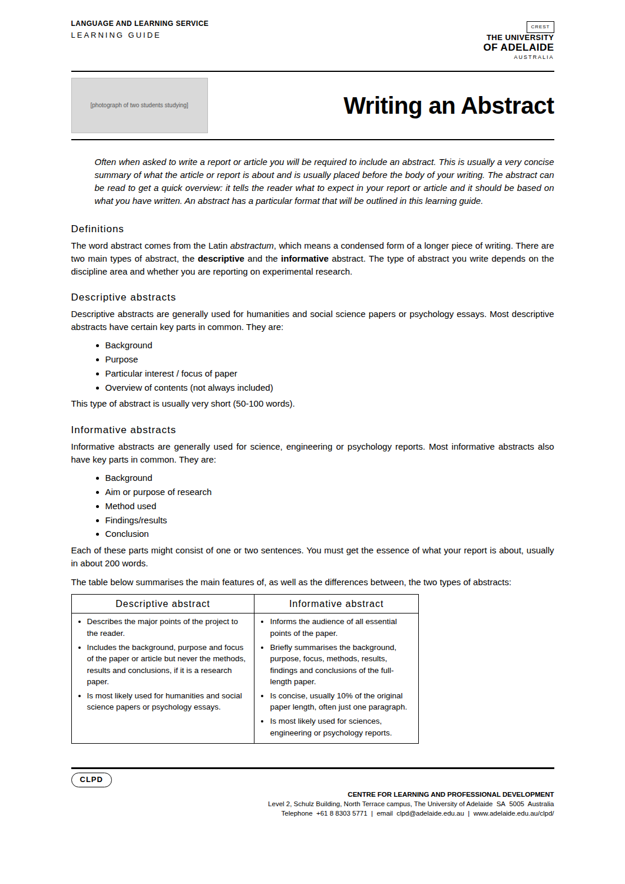Language and Learning Service
Learning Guide
CREST
The University
of Adelaide
Australia
[photograph of two students studying]
Writing an Abstract
Often when asked to write a report or article you will be required to include an abstract. This is usually a very concise summary of what the article or report is about and is usually placed before the body of your writing. The abstract can be read to get a quick overview: it tells the reader what to expect in your report or article and it should be based on what you have written. An abstract has a particular format that will be outlined in this learning guide.
Definitions
The word abstract comes from the Latin abstractum, which means a condensed form of a longer piece of writing. There are two main types of abstract, the descriptive and the informative abstract. The type of abstract you write depends on the discipline area and whether you are reporting on experimental research.
Descriptive abstracts
Descriptive abstracts are generally used for humanities and social science papers or psychology essays. Most descriptive abstracts have certain key parts in common. They are:
Background
Purpose
Particular interest / focus of paper
Overview of contents (not always included)
This type of abstract is usually very short (50-100 words).
Informative abstracts
Informative abstracts are generally used for science, engineering or psychology reports. Most informative abstracts also have key parts in common. They are:
Background
Aim or purpose of research
Method used
Findings/results
Conclusion
Each of these parts might consist of one or two sentences. You must get the essence of what your report is about, usually in about 200 words.
The table below summarises the main features of, as well as the differences between, the two types of abstracts:
| Descriptive abstract | Informative abstract |
| --- | --- |
| Describes the major points of the project to the reader. Includes the background, purpose and focus of the paper or article but never the methods, results and conclusions, if it is a research paper. Is most likely used for humanities and social science papers or psychology essays. | Informs the audience of all essential points of the paper. Briefly summarises the background, purpose, focus, methods, results, findings and conclusions of the full-length paper. Is concise, usually 10% of the original paper length, often just one paragraph. Is most likely used for sciences, engineering or psychology reports. |
CLPD
Centre for Learning and Professional Development
Level 2, Schulz Building, North Terrace campus, The University of Adelaide SA 5005 Australia
Telephone +61 8 8303 5771 | email clpd@adelaide.edu.au | www.adelaide.edu.au/clpd/